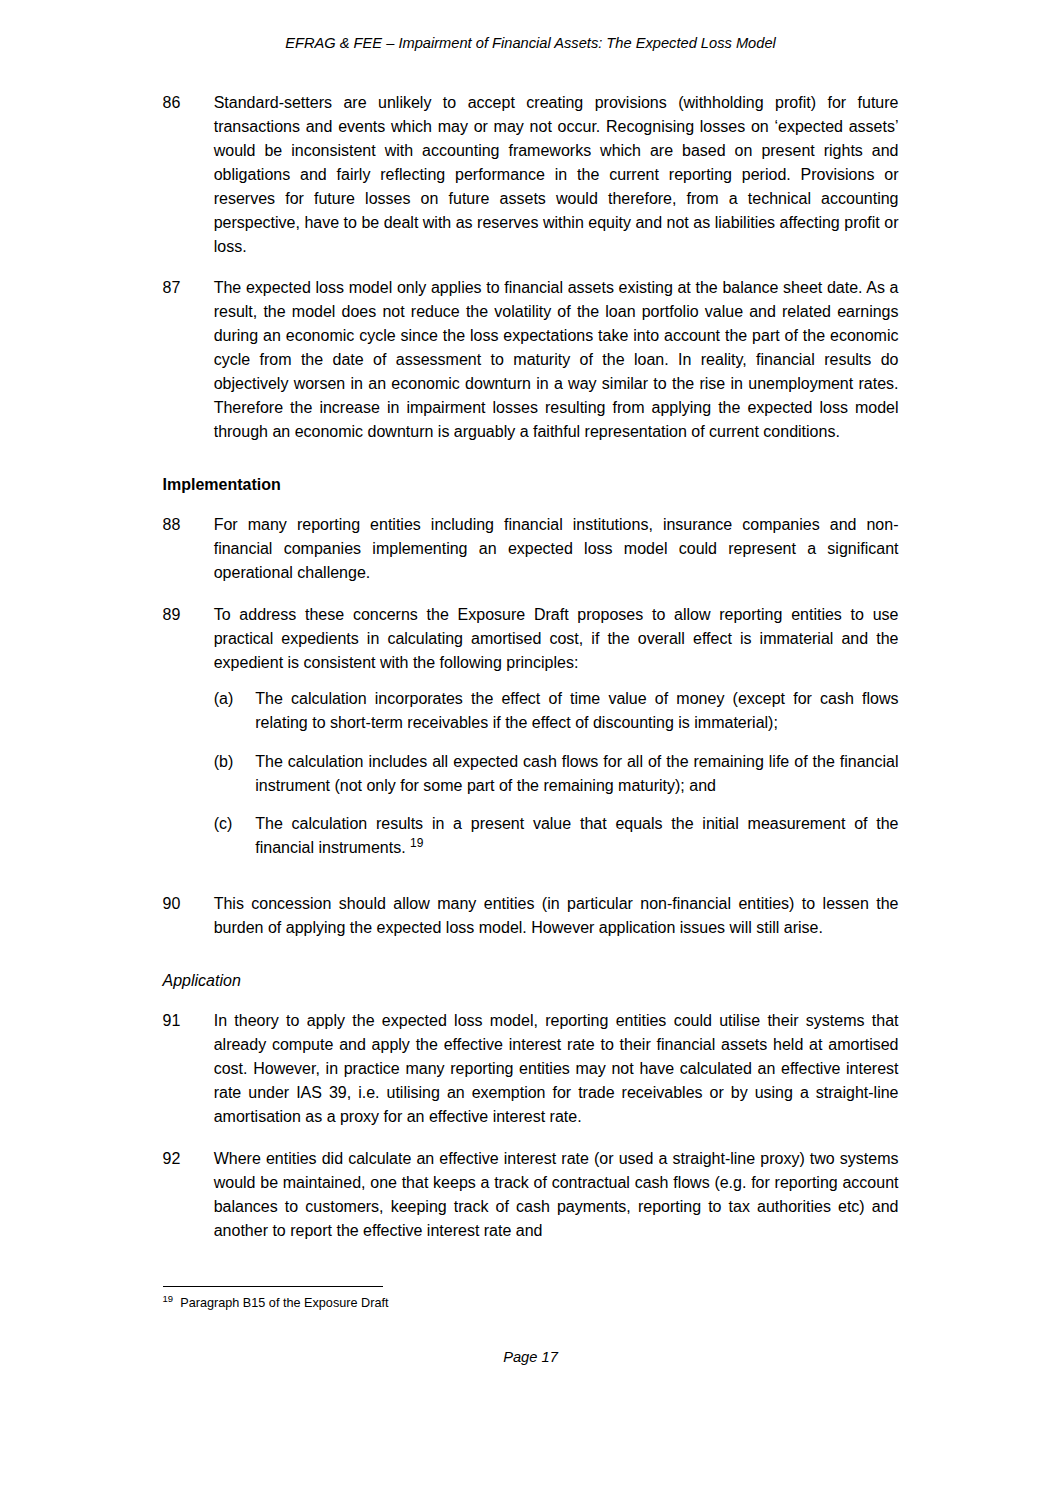EFRAG & FEE – Impairment of Financial Assets: The Expected Loss Model
86
Standard-setters are unlikely to accept creating provisions (withholding profit) for future transactions and events which may or may not occur. Recognising losses on ‘expected assets’ would be inconsistent with accounting frameworks which are based on present rights and obligations and fairly reflecting performance in the current reporting period. Provisions or reserves for future losses on future assets would therefore, from a technical accounting perspective, have to be dealt with as reserves within equity and not as liabilities affecting profit or loss.
87
The expected loss model only applies to financial assets existing at the balance sheet date. As a result, the model does not reduce the volatility of the loan portfolio value and related earnings during an economic cycle since the loss expectations take into account the part of the economic cycle from the date of assessment to maturity of the loan. In reality, financial results do objectively worsen in an economic downturn in a way similar to the rise in unemployment rates. Therefore the increase in impairment losses resulting from applying the expected loss model through an economic downturn is arguably a faithful representation of current conditions.
Implementation
88
For many reporting entities including financial institutions, insurance companies and non-financial companies implementing an expected loss model could represent a significant operational challenge.
89
To address these concerns the Exposure Draft proposes to allow reporting entities to use practical expedients in calculating amortised cost, if the overall effect is immaterial and the expedient is consistent with the following principles:
(a) The calculation incorporates the effect of time value of money (except for cash flows relating to short-term receivables if the effect of discounting is immaterial);
(b) The calculation includes all expected cash flows for all of the remaining life of the financial instrument (not only for some part of the remaining maturity); and
(c) The calculation results in a present value that equals the initial measurement of the financial instruments. 19
90
This concession should allow many entities (in particular non-financial entities) to lessen the burden of applying the expected loss model. However application issues will still arise.
Application
91
In theory to apply the expected loss model, reporting entities could utilise their systems that already compute and apply the effective interest rate to their financial assets held at amortised cost. However, in practice many reporting entities may not have calculated an effective interest rate under IAS 39, i.e. utilising an exemption for trade receivables or by using a straight-line amortisation as a proxy for an effective interest rate.
92
Where entities did calculate an effective interest rate (or used a straight-line proxy) two systems would be maintained, one that keeps a track of contractual cash flows (e.g. for reporting account balances to customers, keeping track of cash payments, reporting to tax authorities etc) and another to report the effective interest rate and
19
Paragraph B15 of the Exposure Draft
Page 17